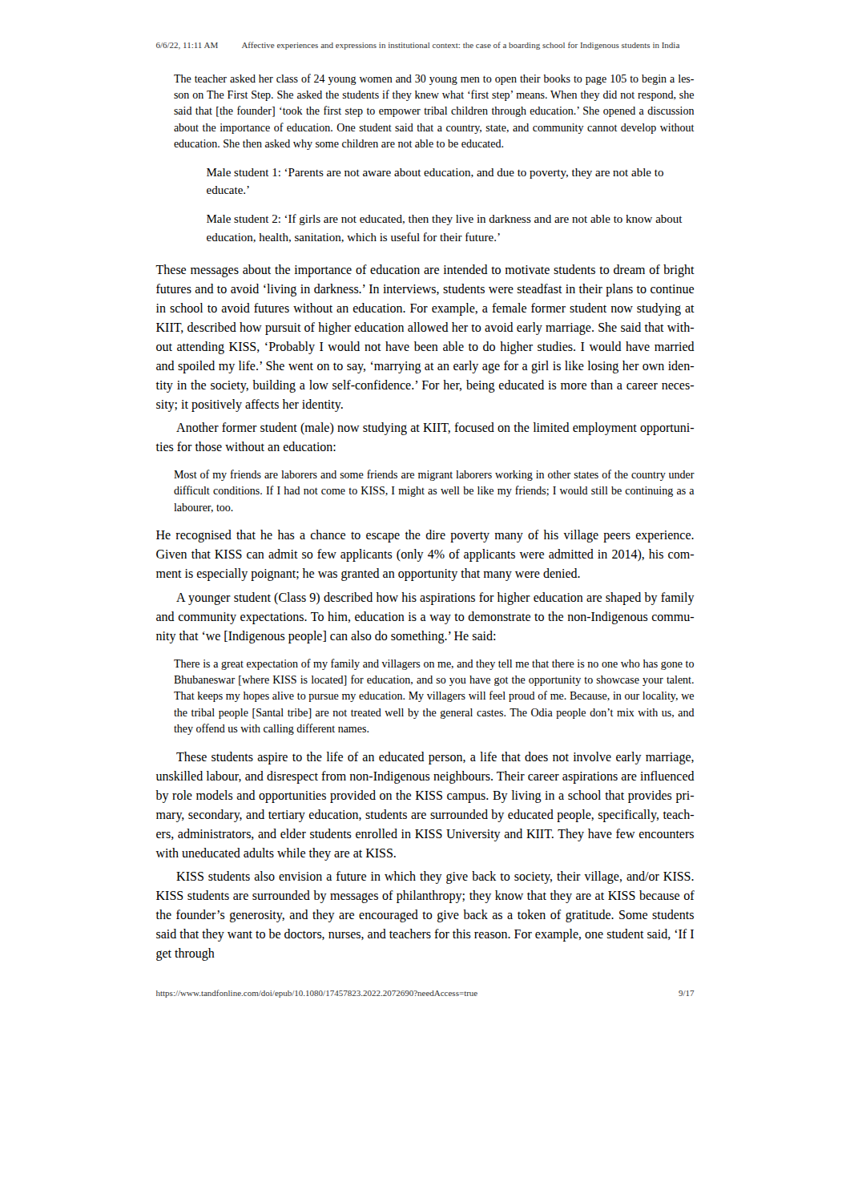6/6/22, 11:11 AM Affective experiences and expressions in institutional context: the case of a boarding school for Indigenous students in India
The teacher asked her class of 24 young women and 30 young men to open their books to page 105 to begin a lesson on The First Step. She asked the students if they knew what ‘first step’ means. When they did not respond, she said that [the founder] ‘took the first step to empower tribal children through education.’ She opened a discussion about the importance of education. One student said that a country, state, and community cannot develop without education. She then asked why some children are not able to be educated.
Male student 1: ‘Parents are not aware about education, and due to poverty, they are not able to educate.’
Male student 2: ‘If girls are not educated, then they live in darkness and are not able to know about education, health, sanitation, which is useful for their future.’
These messages about the importance of education are intended to motivate students to dream of bright futures and to avoid ‘living in darkness.’ In interviews, students were steadfast in their plans to continue in school to avoid futures without an education. For example, a female former student now studying at KIIT, described how pursuit of higher education allowed her to avoid early marriage. She said that without attending KISS, ‘Probably I would not have been able to do higher studies. I would have married and spoiled my life.’ She went on to say, ‘marrying at an early age for a girl is like losing her own identity in the society, building a low self-confidence.’ For her, being educated is more than a career necessity; it positively affects her identity.
Another former student (male) now studying at KIIT, focused on the limited employment opportunities for those without an education:
Most of my friends are laborers and some friends are migrant laborers working in other states of the country under difficult conditions. If I had not come to KISS, I might as well be like my friends; I would still be continuing as a labourer, too.
He recognised that he has a chance to escape the dire poverty many of his village peers experience. Given that KISS can admit so few applicants (only 4% of applicants were admitted in 2014), his comment is especially poignant; he was granted an opportunity that many were denied.
A younger student (Class 9) described how his aspirations for higher education are shaped by family and community expectations. To him, education is a way to demonstrate to the non-Indigenous community that ‘we [Indigenous people] can also do something.’ He said:
There is a great expectation of my family and villagers on me, and they tell me that there is no one who has gone to Bhubaneswar [where KISS is located] for education, and so you have got the opportunity to showcase your talent. That keeps my hopes alive to pursue my education. My villagers will feel proud of me. Because, in our locality, we the tribal people [Santal tribe] are not treated well by the general castes. The Odia people don’t mix with us, and they offend us with calling different names.
These students aspire to the life of an educated person, a life that does not involve early marriage, unskilled labour, and disrespect from non-Indigenous neighbours. Their career aspirations are influenced by role models and opportunities provided on the KISS campus. By living in a school that provides primary, secondary, and tertiary education, students are surrounded by educated people, specifically, teachers, administrators, and elder students enrolled in KISS University and KIIT. They have few encounters with uneducated adults while they are at KISS.
KISS students also envision a future in which they give back to society, their village, and/or KISS. KISS students are surrounded by messages of philanthropy; they know that they are at KISS because of the founder’s generosity, and they are encouraged to give back as a token of gratitude. Some students said that they want to be doctors, nurses, and teachers for this reason. For example, one student said, ‘If I get through
https://www.tandfonline.com/doi/epub/10.1080/17457823.2022.2072690?needAccess=true 9/17